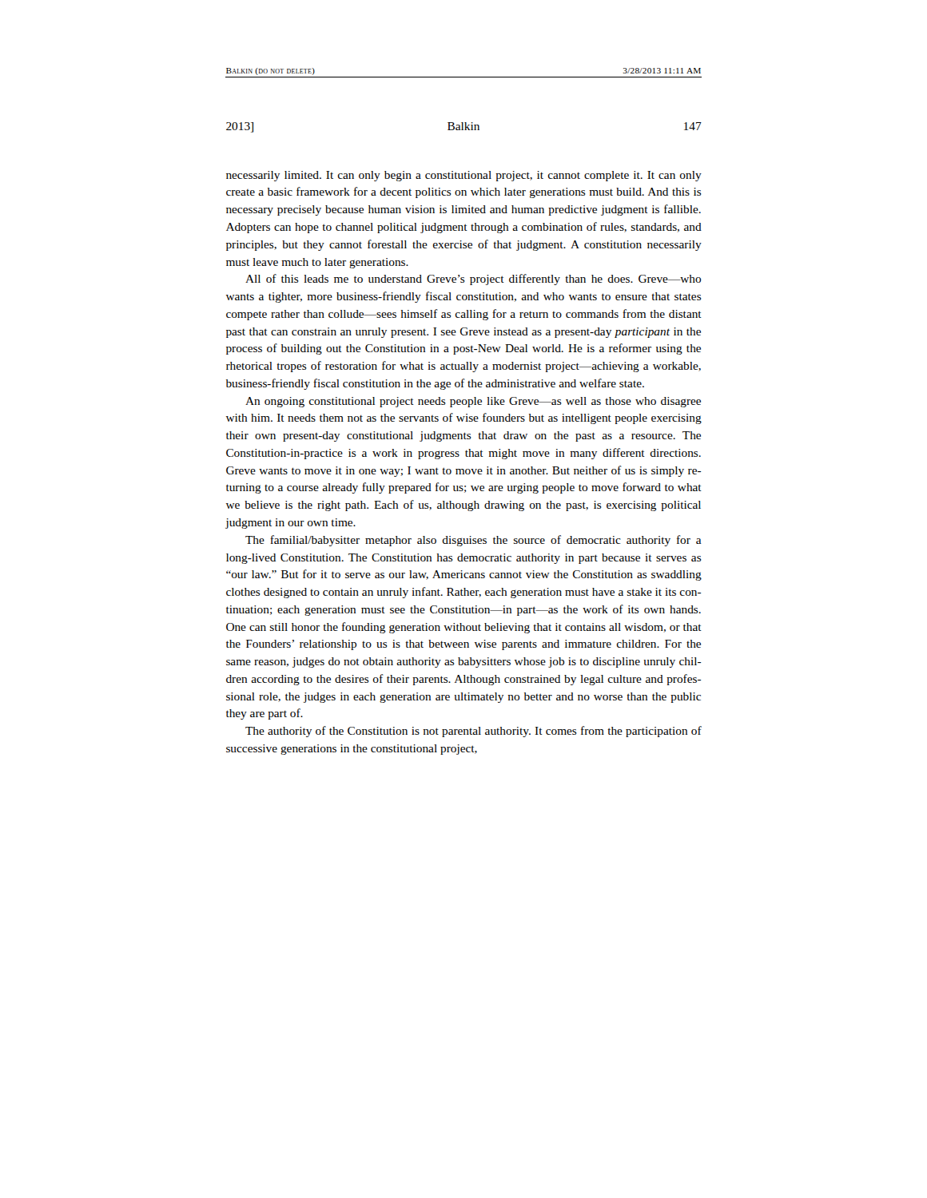Balkin (Do Not Delete)
3/28/2013 11:11 AM
2013]
Balkin
147
necessarily limited. It can only begin a constitutional project, it cannot complete it. It can only create a basic framework for a decent politics on which later generations must build. And this is necessary precisely because human vision is limited and human predictive judgment is fallible. Adopters can hope to channel political judgment through a combination of rules, standards, and principles, but they cannot forestall the exercise of that judgment. A constitution necessarily must leave much to later generations.
All of this leads me to understand Greve’s project differently than he does. Greve—who wants a tighter, more business-friendly fiscal constitution, and who wants to ensure that states compete rather than collude—sees himself as calling for a return to commands from the distant past that can constrain an unruly present. I see Greve instead as a present-day participant in the process of building out the Constitution in a post-New Deal world. He is a reformer using the rhetorical tropes of restoration for what is actually a modernist project—achieving a workable, business-friendly fiscal constitution in the age of the administrative and welfare state.
An ongoing constitutional project needs people like Greve—as well as those who disagree with him. It needs them not as the servants of wise founders but as intelligent people exercising their own present-day constitutional judgments that draw on the past as a resource. The Constitution-in-practice is a work in progress that might move in many different directions. Greve wants to move it in one way; I want to move it in another. But neither of us is simply returning to a course already fully prepared for us; we are urging people to move forward to what we believe is the right path. Each of us, although drawing on the past, is exercising political judgment in our own time.
The familial/babysitter metaphor also disguises the source of democratic authority for a long-lived Constitution. The Constitution has democratic authority in part because it serves as “our law.” But for it to serve as our law, Americans cannot view the Constitution as swaddling clothes designed to contain an unruly infant. Rather, each generation must have a stake it its continuation; each generation must see the Constitution—in part—as the work of its own hands. One can still honor the founding generation without believing that it contains all wisdom, or that the Founders’ relationship to us is that between wise parents and immature children. For the same reason, judges do not obtain authority as babysitters whose job is to discipline unruly children according to the desires of their parents. Although constrained by legal culture and professional role, the judges in each generation are ultimately no better and no worse than the public they are part of.
The authority of the Constitution is not parental authority. It comes from the participation of successive generations in the constitutional project,